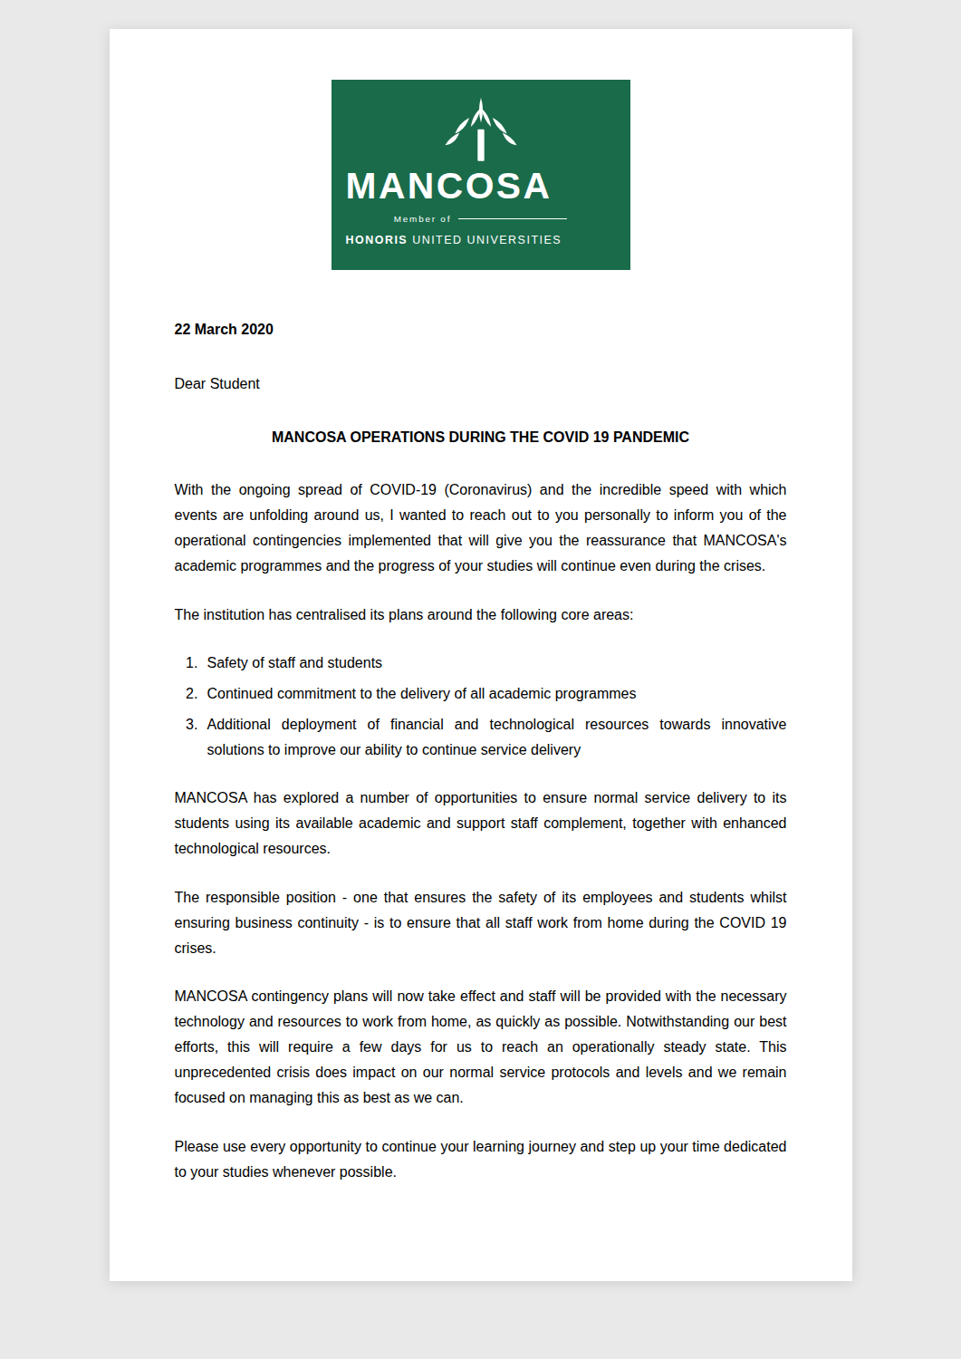MANCOSA
Member of
HONORIS UNITED UNIVERSITIES
22 March 2020
Dear Student
MANCOSA OPERATIONS DURING THE COVID 19 PANDEMIC
With the ongoing spread of COVID-19 (Coronavirus) and the incredible speed with which events are unfolding around us, I wanted to reach out to you personally to inform you of the operational contingencies implemented that will give you the reassurance that MANCOSA's academic programmes and the progress of your studies will continue even during the crises.
The institution has centralised its plans around the following core areas:
Safety of staff and students
Continued commitment to the delivery of all academic programmes
Additional deployment of financial and technological resources towards innovative solutions to improve our ability to continue service delivery
MANCOSA has explored a number of opportunities to ensure normal service delivery to its students using its available academic and support staff complement, together with enhanced technological resources.
The responsible position - one that ensures the safety of its employees and students whilst ensuring business continuity - is to ensure that all staff work from home during the COVID 19 crises.
MANCOSA contingency plans will now take effect and staff will be provided with the necessary technology and resources to work from home, as quickly as possible. Notwithstanding our best efforts, this will require a few days for us to reach an operationally steady state. This unprecedented crisis does impact on our normal service protocols and levels and we remain focused on managing this as best as we can.
Please use every opportunity to continue your learning journey and step up your time dedicated to your studies whenever possible.